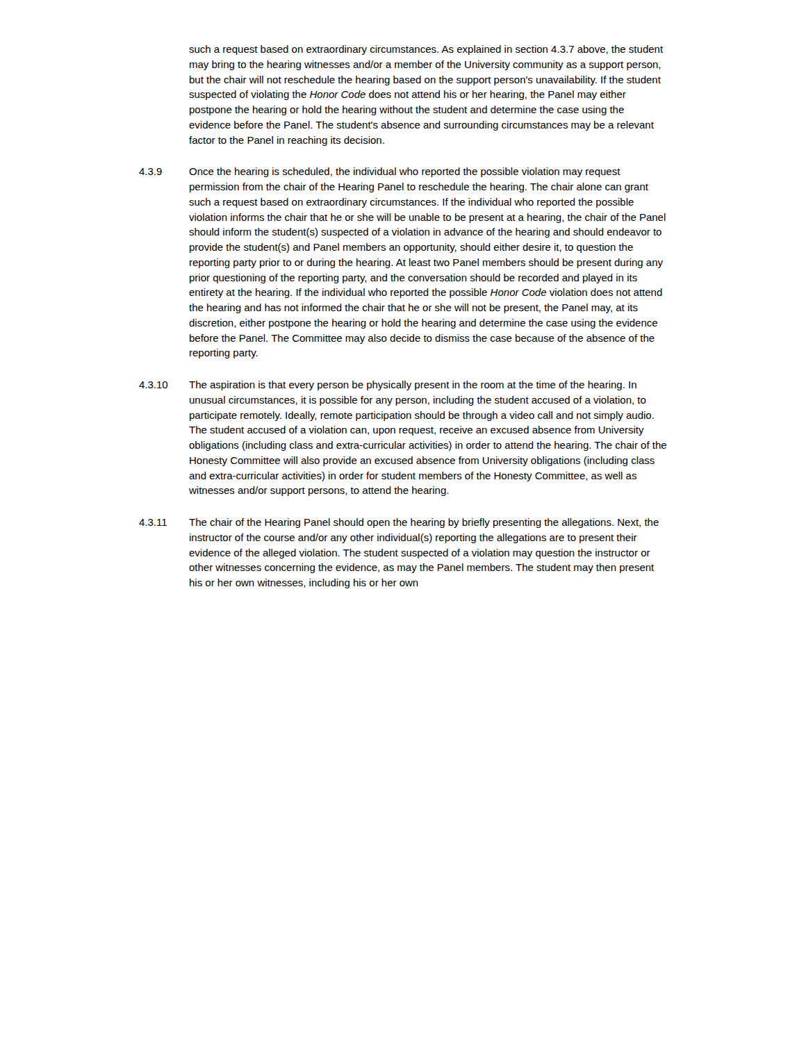such a request based on extraordinary circumstances. As explained in section 4.3.7 above, the student may bring to the hearing witnesses and/or a member of the University community as a support person, but the chair will not reschedule the hearing based on the support person's unavailability. If the student suspected of violating the Honor Code does not attend his or her hearing, the Panel may either postpone the hearing or hold the hearing without the student and determine the case using the evidence before the Panel. The student's absence and surrounding circumstances may be a relevant factor to the Panel in reaching its decision.
4.3.9
Once the hearing is scheduled, the individual who reported the possible violation may request permission from the chair of the Hearing Panel to reschedule the hearing. The chair alone can grant such a request based on extraordinary circumstances. If the individual who reported the possible violation informs the chair that he or she will be unable to be present at a hearing, the chair of the Panel should inform the student(s) suspected of a violation in advance of the hearing and should endeavor to provide the student(s) and Panel members an opportunity, should either desire it, to question the reporting party prior to or during the hearing. At least two Panel members should be present during any prior questioning of the reporting party, and the conversation should be recorded and played in its entirety at the hearing. If the individual who reported the possible Honor Code violation does not attend the hearing and has not informed the chair that he or she will not be present, the Panel may, at its discretion, either postpone the hearing or hold the hearing and determine the case using the evidence before the Panel. The Committee may also decide to dismiss the case because of the absence of the reporting party.
4.3.10
The aspiration is that every person be physically present in the room at the time of the hearing. In unusual circumstances, it is possible for any person, including the student accused of a violation, to participate remotely. Ideally, remote participation should be through a video call and not simply audio. The student accused of a violation can, upon request, receive an excused absence from University obligations (including class and extra-curricular activities) in order to attend the hearing. The chair of the Honesty Committee will also provide an excused absence from University obligations (including class and extra-curricular activities) in order for student members of the Honesty Committee, as well as witnesses and/or support persons, to attend the hearing.
4.3.11
The chair of the Hearing Panel should open the hearing by briefly presenting the allegations. Next, the instructor of the course and/or any other individual(s) reporting the allegations are to present their evidence of the alleged violation. The student suspected of a violation may question the instructor or other witnesses concerning the evidence, as may the Panel members. The student may then present his or her own witnesses, including his or her own